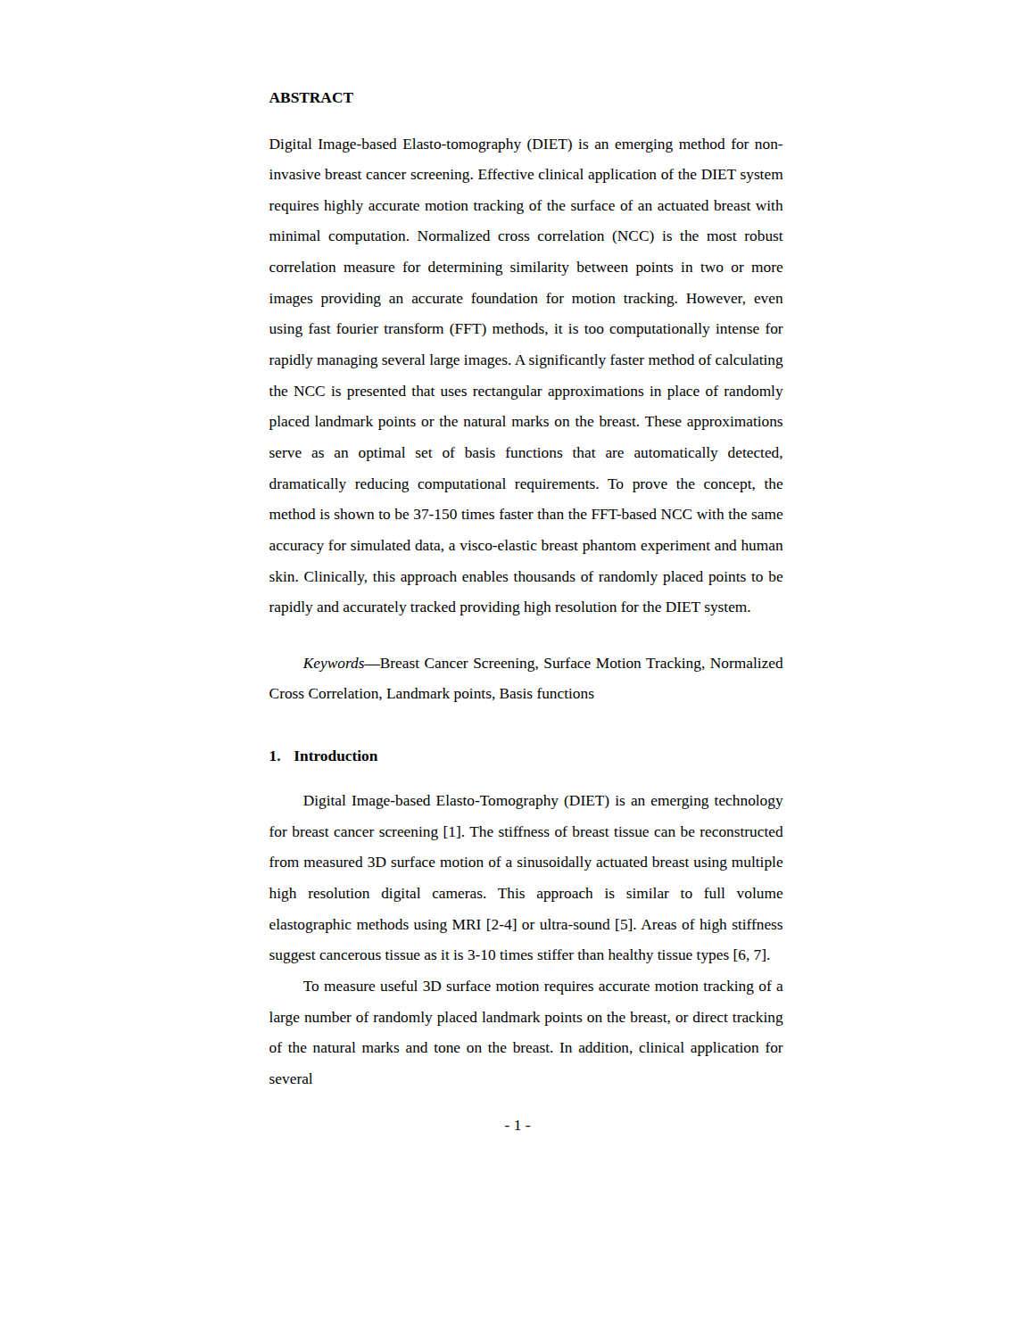ABSTRACT
Digital Image-based Elasto-tomography (DIET) is an emerging method for non-invasive breast cancer screening. Effective clinical application of the DIET system requires highly accurate motion tracking of the surface of an actuated breast with minimal computation. Normalized cross correlation (NCC) is the most robust correlation measure for determining similarity between points in two or more images providing an accurate foundation for motion tracking. However, even using fast fourier transform (FFT) methods, it is too computationally intense for rapidly managing several large images. A significantly faster method of calculating the NCC is presented that uses rectangular approximations in place of randomly placed landmark points or the natural marks on the breast. These approximations serve as an optimal set of basis functions that are automatically detected, dramatically reducing computational requirements. To prove the concept, the method is shown to be 37-150 times faster than the FFT-based NCC with the same accuracy for simulated data, a visco-elastic breast phantom experiment and human skin. Clinically, this approach enables thousands of randomly placed points to be rapidly and accurately tracked providing high resolution for the DIET system.
Keywords—Breast Cancer Screening, Surface Motion Tracking, Normalized Cross Correlation, Landmark points, Basis functions
1. Introduction
Digital Image-based Elasto-Tomography (DIET) is an emerging technology for breast cancer screening [1]. The stiffness of breast tissue can be reconstructed from measured 3D surface motion of a sinusoidally actuated breast using multiple high resolution digital cameras. This approach is similar to full volume elastographic methods using MRI [2-4] or ultra-sound [5]. Areas of high stiffness suggest cancerous tissue as it is 3-10 times stiffer than healthy tissue types [6, 7].
To measure useful 3D surface motion requires accurate motion tracking of a large number of randomly placed landmark points on the breast, or direct tracking of the natural marks and tone on the breast. In addition, clinical application for several
- 1 -